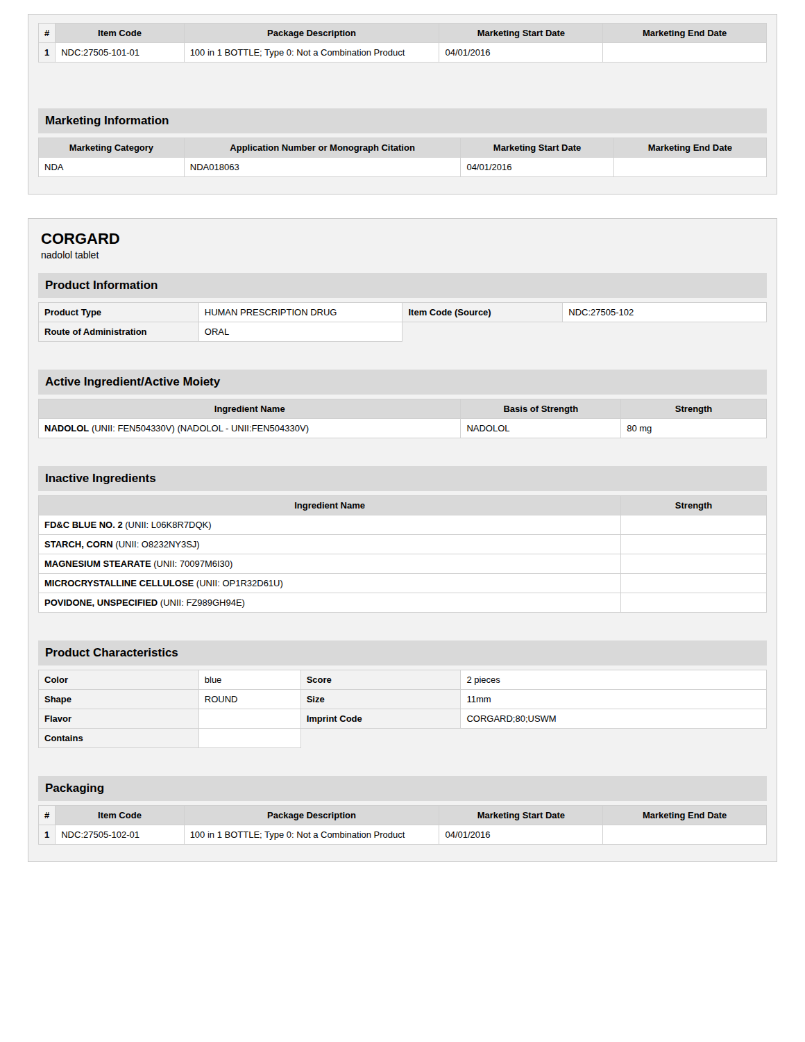| # | Item Code | Package Description | Marketing Start Date | Marketing End Date |
| --- | --- | --- | --- | --- |
| 1 | NDC:27505-101-01 | 100 in 1 BOTTLE; Type 0: Not a Combination Product | 04/01/2016 | |
Marketing Information
| Marketing Category | Application Number or Monograph Citation | Marketing Start Date | Marketing End Date |
| --- | --- | --- | --- |
| NDA | NDA018063 | 04/01/2016 | |
CORGARD
nadolol tablet
Product Information
| Product Type | HUMAN PRESCRIPTION DRUG | Item Code (Source) | NDC:27505-102 |
| Route of Administration | ORAL | | |
Active Ingredient/Active Moiety
| Ingredient Name | Basis of Strength | Strength |
| --- | --- | --- |
| NADOLOL (UNII: FEN504330V) (NADOLOL - UNII:FEN504330V) | NADOLOL | 80 mg |
Inactive Ingredients
| Ingredient Name | Strength |
| --- | --- |
| FD&C BLUE NO. 2 (UNII: L06K8R7DQK) | |
| STARCH, CORN (UNII: O8232NY3SJ) | |
| MAGNESIUM STEARATE (UNII: 70097M6I30) | |
| MICROCRYSTALLINE CELLULOSE (UNII: OP1R32D61U) | |
| POVIDONE, UNSPECIFIED (UNII: FZ989GH94E) | |
Product Characteristics
| Color | blue | Score | 2 pieces |
| Shape | ROUND | Size | 11mm |
| Flavor | | Imprint Code | CORGARD;80;USWM |
| Contains | | | |
Packaging
| # | Item Code | Package Description | Marketing Start Date | Marketing End Date |
| --- | --- | --- | --- | --- |
| 1 | NDC:27505-102-01 | 100 in 1 BOTTLE; Type 0: Not a Combination Product | 04/01/2016 | |